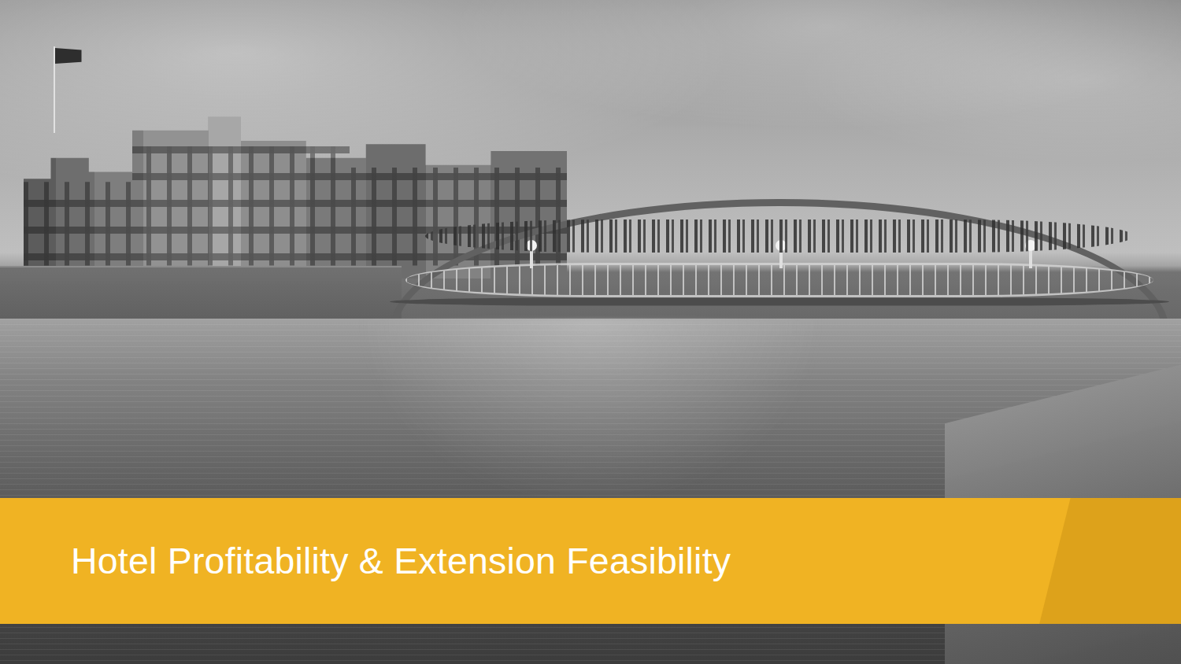Hotel Profitability & Extension Feasibility